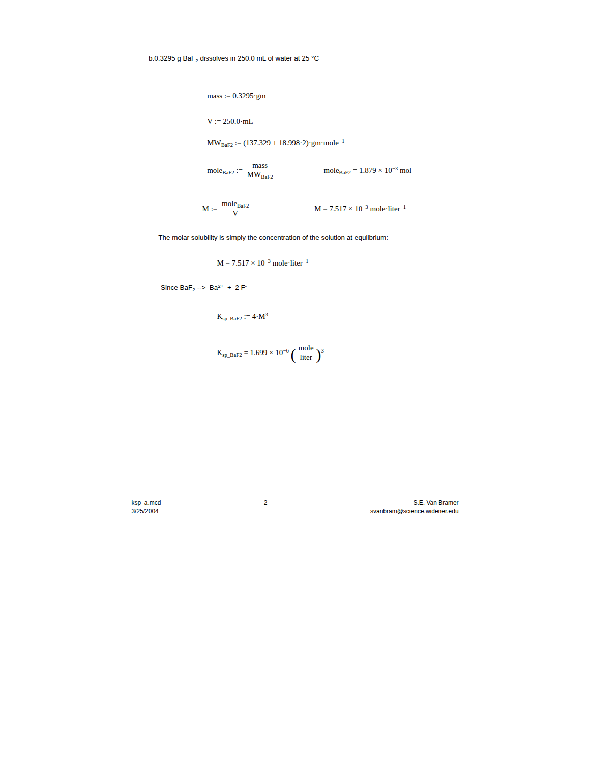b.0.3295 g BaF2 dissolves in 250.0 mL of water at 25 °C
mass := 0.3295·gm
V := 250.0·mL
MWBaF2 := (137.329 + 18.998·2)·gm·mole−1
moleBaF2 := mass MWBaF2 moleBaF2 = 1.879 × 10−3 mol
M := moleBaF2 V M = 7.517 × 10−3 mole·liter−1
The molar solubility is simply the concentration of the solution at equlibrium:
M = 7.517 × 10−3 mole·liter−1
Since BaF2 --> Ba2+ + 2 F-
Ksp_BaF2 := 4·M3
Ksp_BaF2 = 1.699 × 10−6 (mole liter)3
ksp_a.mcd
3/25/2004
2
S.E. Van Bramer
svanbram@science.widener.edu